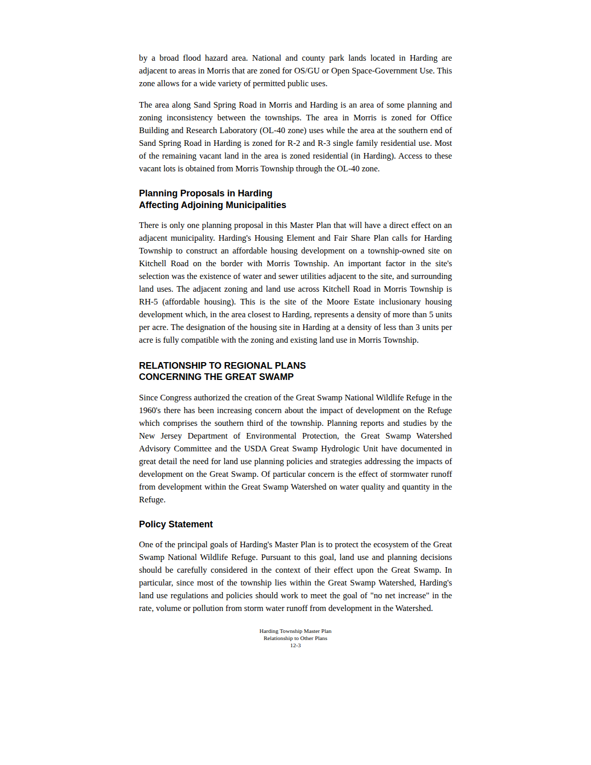by a broad flood hazard area. National and county park lands located in Harding are adjacent to areas in Morris that are zoned for OS/GU or Open Space-Government Use. This zone allows for a wide variety of permitted public uses.
The area along Sand Spring Road in Morris and Harding is an area of some planning and zoning inconsistency between the townships. The area in Morris is zoned for Office Building and Research Laboratory (OL-40 zone) uses while the area at the southern end of Sand Spring Road in Harding is zoned for R-2 and R-3 single family residential use. Most of the remaining vacant land in the area is zoned residential (in Harding). Access to these vacant lots is obtained from Morris Township through the OL-40 zone.
Planning Proposals in Harding
Affecting Adjoining Municipalities
There is only one planning proposal in this Master Plan that will have a direct effect on an adjacent municipality. Harding's Housing Element and Fair Share Plan calls for Harding Township to construct an affordable housing development on a township-owned site on Kitchell Road on the border with Morris Township. An important factor in the site's selection was the existence of water and sewer utilities adjacent to the site, and surrounding land uses. The adjacent zoning and land use across Kitchell Road in Morris Township is RH-5 (affordable housing). This is the site of the Moore Estate inclusionary housing development which, in the area closest to Harding, represents a density of more than 5 units per acre. The designation of the housing site in Harding at a density of less than 3 units per acre is fully compatible with the zoning and existing land use in Morris Township.
RELATIONSHIP TO REGIONAL PLANS
CONCERNING THE GREAT SWAMP
Since Congress authorized the creation of the Great Swamp National Wildlife Refuge in the 1960's there has been increasing concern about the impact of development on the Refuge which comprises the southern third of the township. Planning reports and studies by the New Jersey Department of Environmental Protection, the Great Swamp Watershed Advisory Committee and the USDA Great Swamp Hydrologic Unit have documented in great detail the need for land use planning policies and strategies addressing the impacts of development on the Great Swamp. Of particular concern is the effect of stormwater runoff from development within the Great Swamp Watershed on water quality and quantity in the Refuge.
Policy Statement
One of the principal goals of Harding's Master Plan is to protect the ecosystem of the Great Swamp National Wildlife Refuge. Pursuant to this goal, land use and planning decisions should be carefully considered in the context of their effect upon the Great Swamp. In particular, since most of the township lies within the Great Swamp Watershed, Harding's land use regulations and policies should work to meet the goal of "no net increase" in the rate, volume or pollution from storm water runoff from development in the Watershed.
Harding Township Master Plan
Relationship to Other Plans
12-3